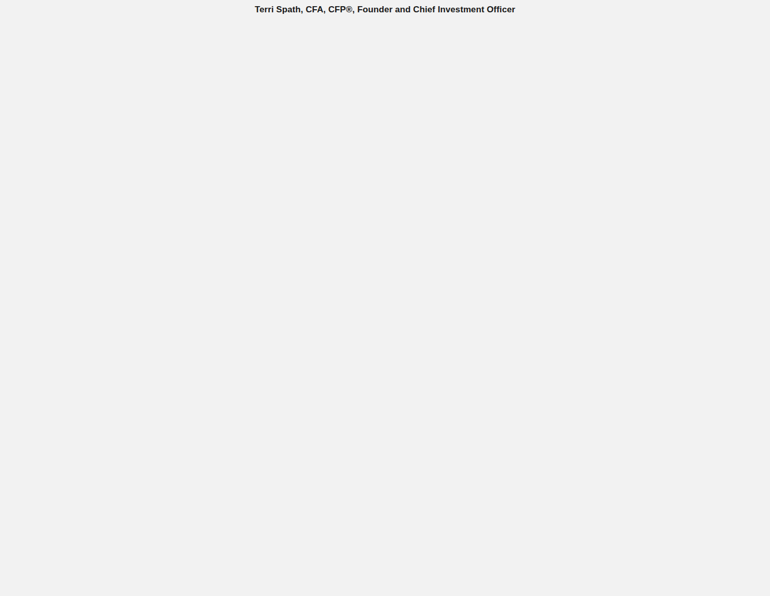Terri Spath, CFA, CFP®, Founder and Chief Investment Officer